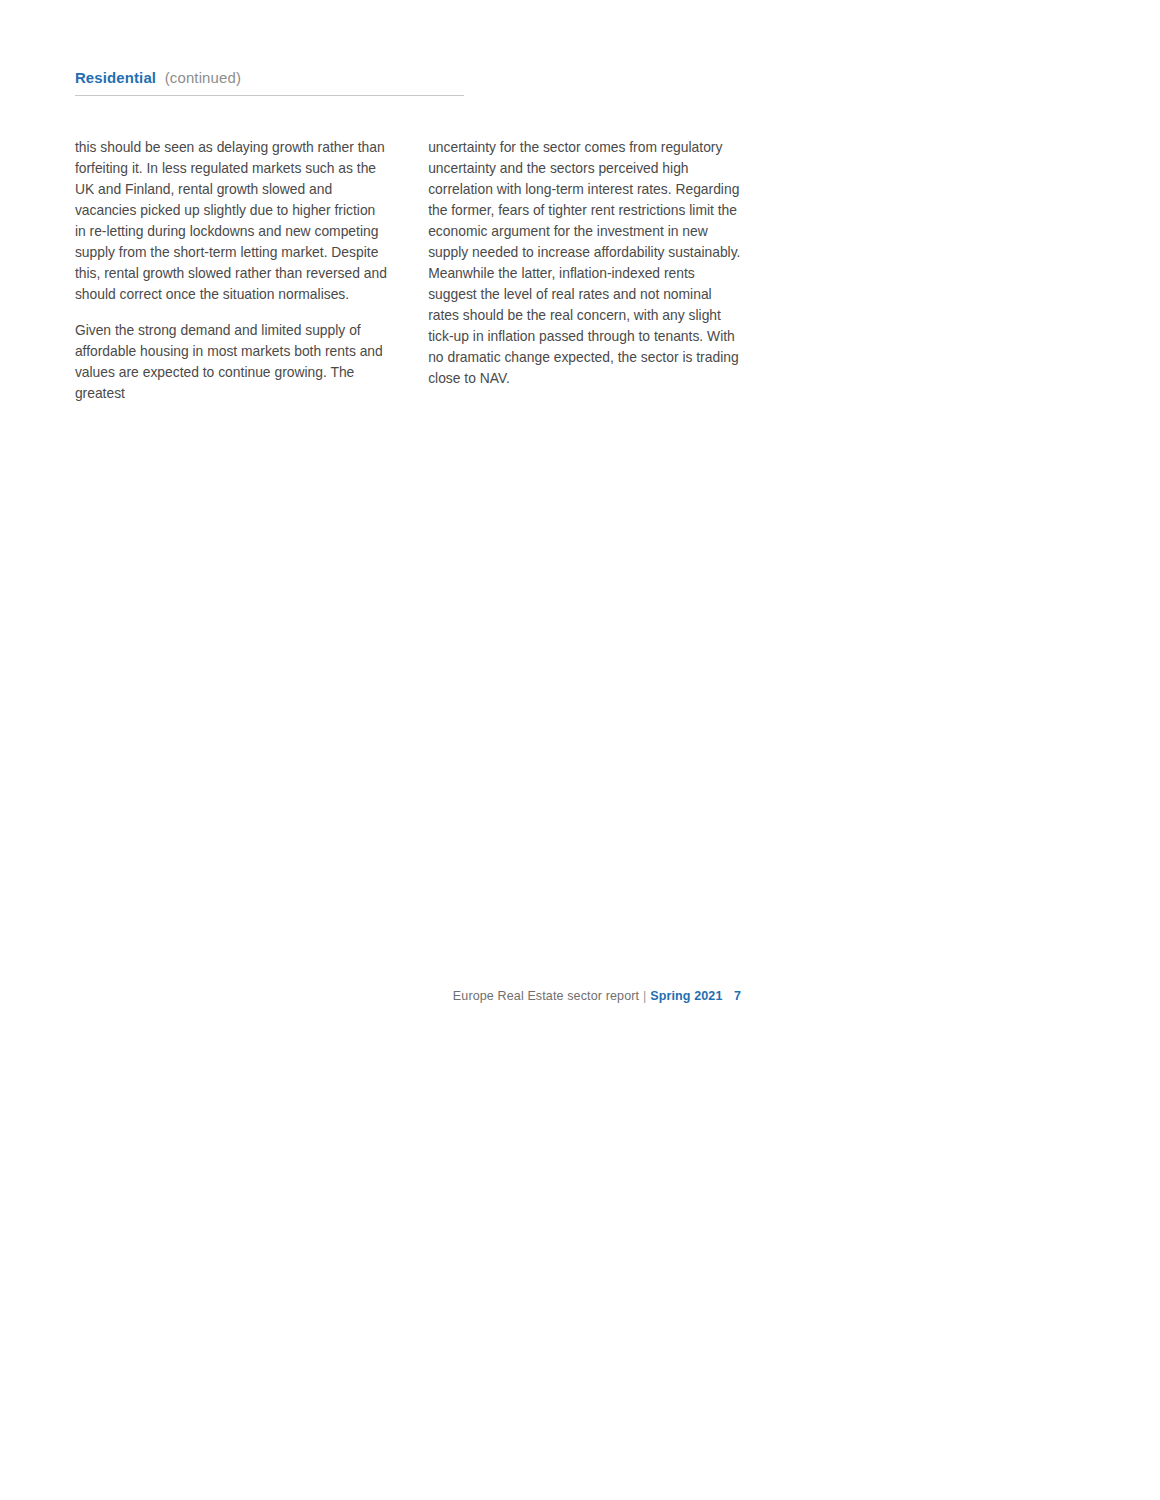Residential (continued)
this should be seen as delaying growth rather than forfeiting it. In less regulated markets such as the UK and Finland, rental growth slowed and vacancies picked up slightly due to higher friction in re-letting during lockdowns and new competing supply from the short-term letting market. Despite this, rental growth slowed rather than reversed and should correct once the situation normalises.
Given the strong demand and limited supply of affordable housing in most markets both rents and values are expected to continue growing. The greatest
uncertainty for the sector comes from regulatory uncertainty and the sectors perceived high correlation with long-term interest rates. Regarding the former, fears of tighter rent restrictions limit the economic argument for the investment in new supply needed to increase affordability sustainably. Meanwhile the latter, inflation-indexed rents suggest the level of real rates and not nominal rates should be the real concern, with any slight tick-up in inflation passed through to tenants. With no dramatic change expected, the sector is trading close to NAV.
Europe Real Estate sector report|Spring 20217